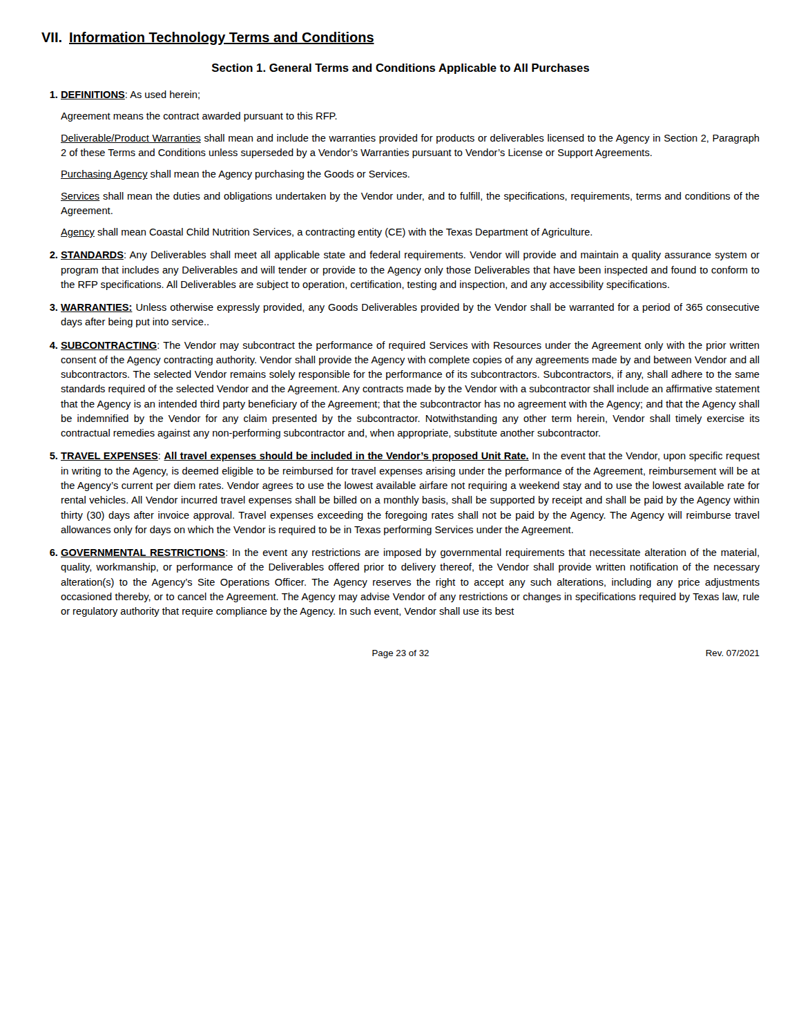VII. Information Technology Terms and Conditions
Section 1. General Terms and Conditions Applicable to All Purchases
DEFINITIONS: As used herein;
Agreement means the contract awarded pursuant to this RFP.
Deliverable/Product Warranties shall mean and include the warranties provided for products or deliverables licensed to the Agency in Section 2, Paragraph 2 of these Terms and Conditions unless superseded by a Vendor’s Warranties pursuant to Vendor’s License or Support Agreements.
Purchasing Agency shall mean the Agency purchasing the Goods or Services.
Services shall mean the duties and obligations undertaken by the Vendor under, and to fulfill, the specifications, requirements, terms and conditions of the Agreement.
Agency shall mean Coastal Child Nutrition Services, a contracting entity (CE) with the Texas Department of Agriculture.
STANDARDS: Any Deliverables shall meet all applicable state and federal requirements. Vendor will provide and maintain a quality assurance system or program that includes any Deliverables and will tender or provide to the Agency only those Deliverables that have been inspected and found to conform to the RFP specifications. All Deliverables are subject to operation, certification, testing and inspection, and any accessibility specifications.
WARRANTIES: Unless otherwise expressly provided, any Goods Deliverables provided by the Vendor shall be warranted for a period of 365 consecutive days after being put into service..
SUBCONTRACTING: The Vendor may subcontract the performance of required Services with Resources under the Agreement only with the prior written consent of the Agency contracting authority. Vendor shall provide the Agency with complete copies of any agreements made by and between Vendor and all subcontractors. The selected Vendor remains solely responsible for the performance of its subcontractors. Subcontractors, if any, shall adhere to the same standards required of the selected Vendor and the Agreement. Any contracts made by the Vendor with a subcontractor shall include an affirmative statement that the Agency is an intended third party beneficiary of the Agreement; that the subcontractor has no agreement with the Agency; and that the Agency shall be indemnified by the Vendor for any claim presented by the subcontractor. Notwithstanding any other term herein, Vendor shall timely exercise its contractual remedies against any non-performing subcontractor and, when appropriate, substitute another subcontractor.
TRAVEL EXPENSES: All travel expenses should be included in the Vendor’s proposed Unit Rate. In the event that the Vendor, upon specific request in writing to the Agency, is deemed eligible to be reimbursed for travel expenses arising under the performance of the Agreement, reimbursement will be at the Agency’s current per diem rates. Vendor agrees to use the lowest available airfare not requiring a weekend stay and to use the lowest available rate for rental vehicles. All Vendor incurred travel expenses shall be billed on a monthly basis, shall be supported by receipt and shall be paid by the Agency within thirty (30) days after invoice approval. Travel expenses exceeding the foregoing rates shall not be paid by the Agency. The Agency will reimburse travel allowances only for days on which the Vendor is required to be in Texas performing Services under the Agreement.
GOVERNMENTAL RESTRICTIONS: In the event any restrictions are imposed by governmental requirements that necessitate alteration of the material, quality, workmanship, or performance of the Deliverables offered prior to delivery thereof, the Vendor shall provide written notification of the necessary alteration(s) to the Agency’s Site Operations Officer. The Agency reserves the right to accept any such alterations, including any price adjustments occasioned thereby, or to cancel the Agreement. The Agency may advise Vendor of any restrictions or changes in specifications required by Texas law, rule or regulatory authority that require compliance by the Agency. In such event, Vendor shall use its best
Page 23 of 32 Rev. 07/2021